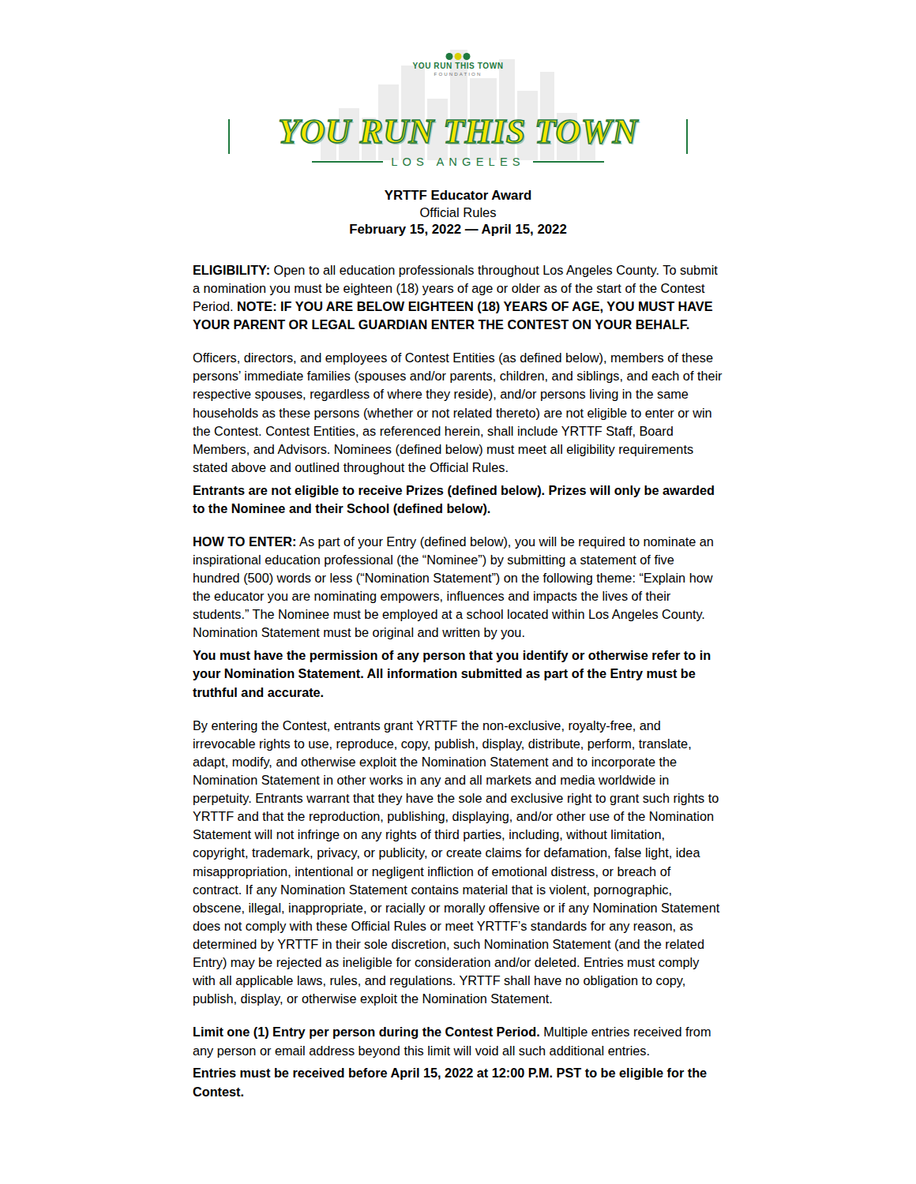You Run This Town
Foundation
YOU RUN THIS TOWN
LOS ANGELES
YRTTF Educator Award
Official Rules
February 15, 2022 — April 15, 2022
ELIGIBILITY: Open to all education professionals throughout Los Angeles County. To submit a nomination you must be eighteen (18) years of age or older as of the start of the Contest Period. NOTE: IF YOU ARE BELOW EIGHTEEN (18) YEARS OF AGE, YOU MUST HAVE YOUR PARENT OR LEGAL GUARDIAN ENTER THE CONTEST ON YOUR BEHALF.
Officers, directors, and employees of Contest Entities (as defined below), members of these persons’ immediate families (spouses and/or parents, children, and siblings, and each of their respective spouses, regardless of where they reside), and/or persons living in the same households as these persons (whether or not related thereto) are not eligible to enter or win the Contest. Contest Entities, as referenced herein, shall include YRTTF Staff, Board Members, and Advisors. Nominees (defined below) must meet all eligibility requirements stated above and outlined throughout the Official Rules.
Entrants are not eligible to receive Prizes (defined below). Prizes will only be awarded to the Nominee and their School (defined below).
HOW TO ENTER: As part of your Entry (defined below), you will be required to nominate an inspirational education professional (the “Nominee”) by submitting a statement of five hundred (500) words or less (“Nomination Statement”) on the following theme: “Explain how the educator you are nominating empowers, influences and impacts the lives of their students.” The Nominee must be employed at a school located within Los Angeles County. Nomination Statement must be original and written by you.
You must have the permission of any person that you identify or otherwise refer to in your Nomination Statement. All information submitted as part of the Entry must be truthful and accurate.
By entering the Contest, entrants grant YRTTF the non-exclusive, royalty-free, and irrevocable rights to use, reproduce, copy, publish, display, distribute, perform, translate, adapt, modify, and otherwise exploit the Nomination Statement and to incorporate the Nomination Statement in other works in any and all markets and media worldwide in perpetuity. Entrants warrant that they have the sole and exclusive right to grant such rights to YRTTF and that the reproduction, publishing, displaying, and/or other use of the Nomination Statement will not infringe on any rights of third parties, including, without limitation, copyright, trademark, privacy, or publicity, or create claims for defamation, false light, idea misappropriation, intentional or negligent infliction of emotional distress, or breach of contract. If any Nomination Statement contains material that is violent, pornographic, obscene, illegal, inappropriate, or racially or morally offensive or if any Nomination Statement does not comply with these Official Rules or meet YRTTF’s standards for any reason, as determined by YRTTF in their sole discretion, such Nomination Statement (and the related Entry) may be rejected as ineligible for consideration and/or deleted. Entries must comply with all applicable laws, rules, and regulations. YRTTF shall have no obligation to copy, publish, display, or otherwise exploit the Nomination Statement.
Limit one (1) Entry per person during the Contest Period. Multiple entries received from any person or email address beyond this limit will void all such additional entries.
Entries must be received before April 15, 2022 at 12:00 P.M. PST to be eligible for the Contest.